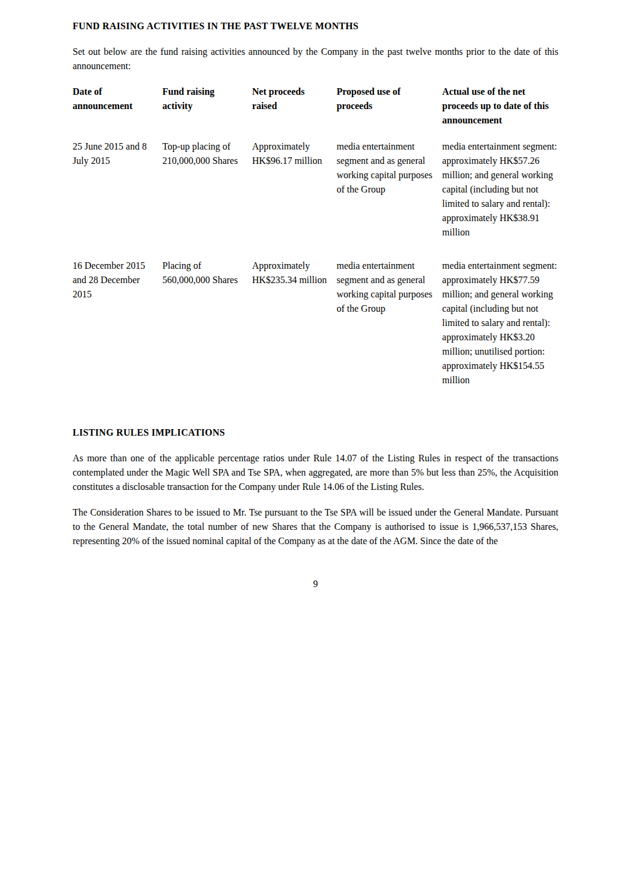Fund Raising Activities in the Past Twelve Months
Set out below are the fund raising activities announced by the Company in the past twelve months prior to the date of this announcement:
| Date of announcement | Fund raising activity | Net proceeds raised | Proposed use of proceeds | Actual use of the net proceeds up to date of this announcement |
| --- | --- | --- | --- | --- |
| 25 June 2015 and 8 July 2015 | Top-up placing of 210,000,000 Shares | Approximately HK$96.17 million | media entertainment segment and as general working capital purposes of the Group | media entertainment segment: approximately HK$57.26 million; and general working capital (including but not limited to salary and rental): approximately HK$38.91 million |
| 16 December 2015 and 28 December 2015 | Placing of 560,000,000 Shares | Approximately HK$235.34 million | media entertainment segment and as general working capital purposes of the Group | media entertainment segment: approximately HK$77.59 million; and general working capital (including but not limited to salary and rental): approximately HK$3.20 million; unutilised portion: approximately HK$154.55 million |
Listing Rules Implications
As more than one of the applicable percentage ratios under Rule 14.07 of the Listing Rules in respect of the transactions contemplated under the Magic Well SPA and Tse SPA, when aggregated, are more than 5% but less than 25%, the Acquisition constitutes a disclosable transaction for the Company under Rule 14.06 of the Listing Rules.
The Consideration Shares to be issued to Mr. Tse pursuant to the Tse SPA will be issued under the General Mandate. Pursuant to the General Mandate, the total number of new Shares that the Company is authorised to issue is 1,966,537,153 Shares, representing 20% of the issued nominal capital of the Company as at the date of the AGM. Since the date of the
9